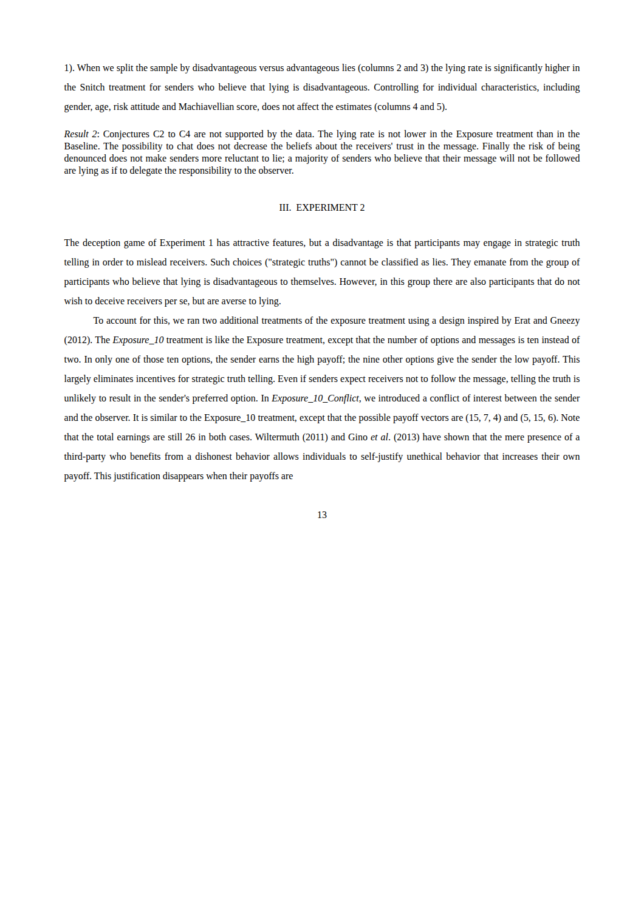1). When we split the sample by disadvantageous versus advantageous lies (columns 2 and 3) the lying rate is significantly higher in the Snitch treatment for senders who believe that lying is disadvantageous. Controlling for individual characteristics, including gender, age, risk attitude and Machiavellian score, does not affect the estimates (columns 4 and 5).
Result 2: Conjectures C2 to C4 are not supported by the data. The lying rate is not lower in the Exposure treatment than in the Baseline. The possibility to chat does not decrease the beliefs about the receivers' trust in the message. Finally the risk of being denounced does not make senders more reluctant to lie; a majority of senders who believe that their message will not be followed are lying as if to delegate the responsibility to the observer.
III. EXPERIMENT 2
The deception game of Experiment 1 has attractive features, but a disadvantage is that participants may engage in strategic truth telling in order to mislead receivers. Such choices ("strategic truths") cannot be classified as lies. They emanate from the group of participants who believe that lying is disadvantageous to themselves. However, in this group there are also participants that do not wish to deceive receivers per se, but are averse to lying.
To account for this, we ran two additional treatments of the exposure treatment using a design inspired by Erat and Gneezy (2012). The Exposure_10 treatment is like the Exposure treatment, except that the number of options and messages is ten instead of two. In only one of those ten options, the sender earns the high payoff; the nine other options give the sender the low payoff. This largely eliminates incentives for strategic truth telling. Even if senders expect receivers not to follow the message, telling the truth is unlikely to result in the sender's preferred option. In Exposure_10_Conflict, we introduced a conflict of interest between the sender and the observer. It is similar to the Exposure_10 treatment, except that the possible payoff vectors are (15, 7, 4) and (5, 15, 6). Note that the total earnings are still 26 in both cases. Wiltermuth (2011) and Gino et al. (2013) have shown that the mere presence of a third-party who benefits from a dishonest behavior allows individuals to self-justify unethical behavior that increases their own payoff. This justification disappears when their payoffs are
13